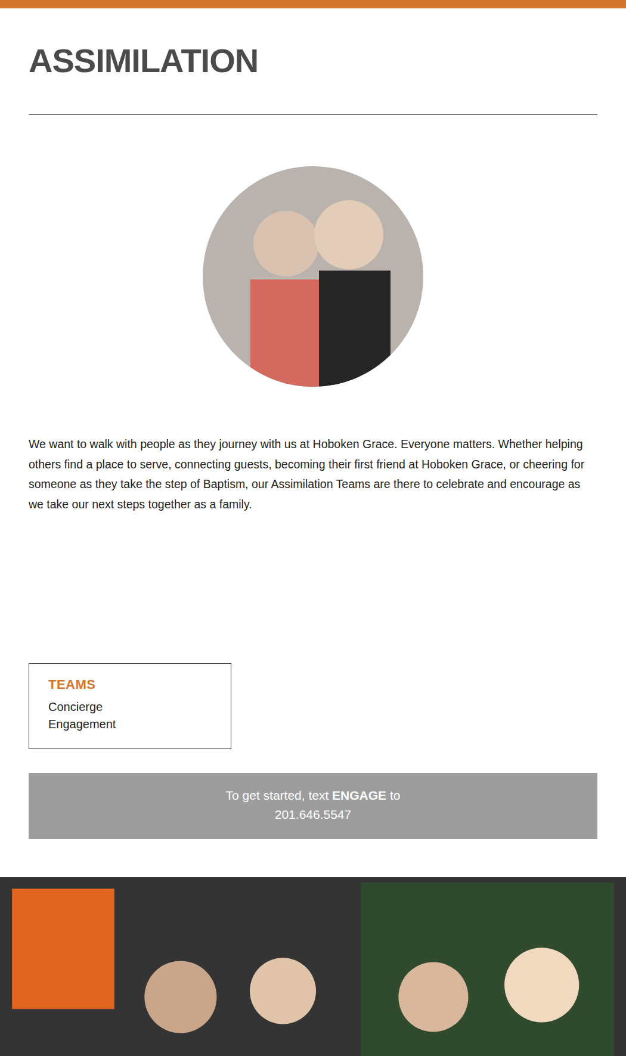Assimilation
We want to walk with people as they journey with us at Hoboken Grace. Everyone matters. Whether helping others find a place to serve, connecting guests, becoming their first friend at Hoboken Grace, or cheering for someone as they take the step of Baptism, our Assimilation Teams are there to celebrate and encourage as we take our next steps together as a family.
TEAMS
Concierge
Engagement
To get started, text ENGAGE to
201.646.5547